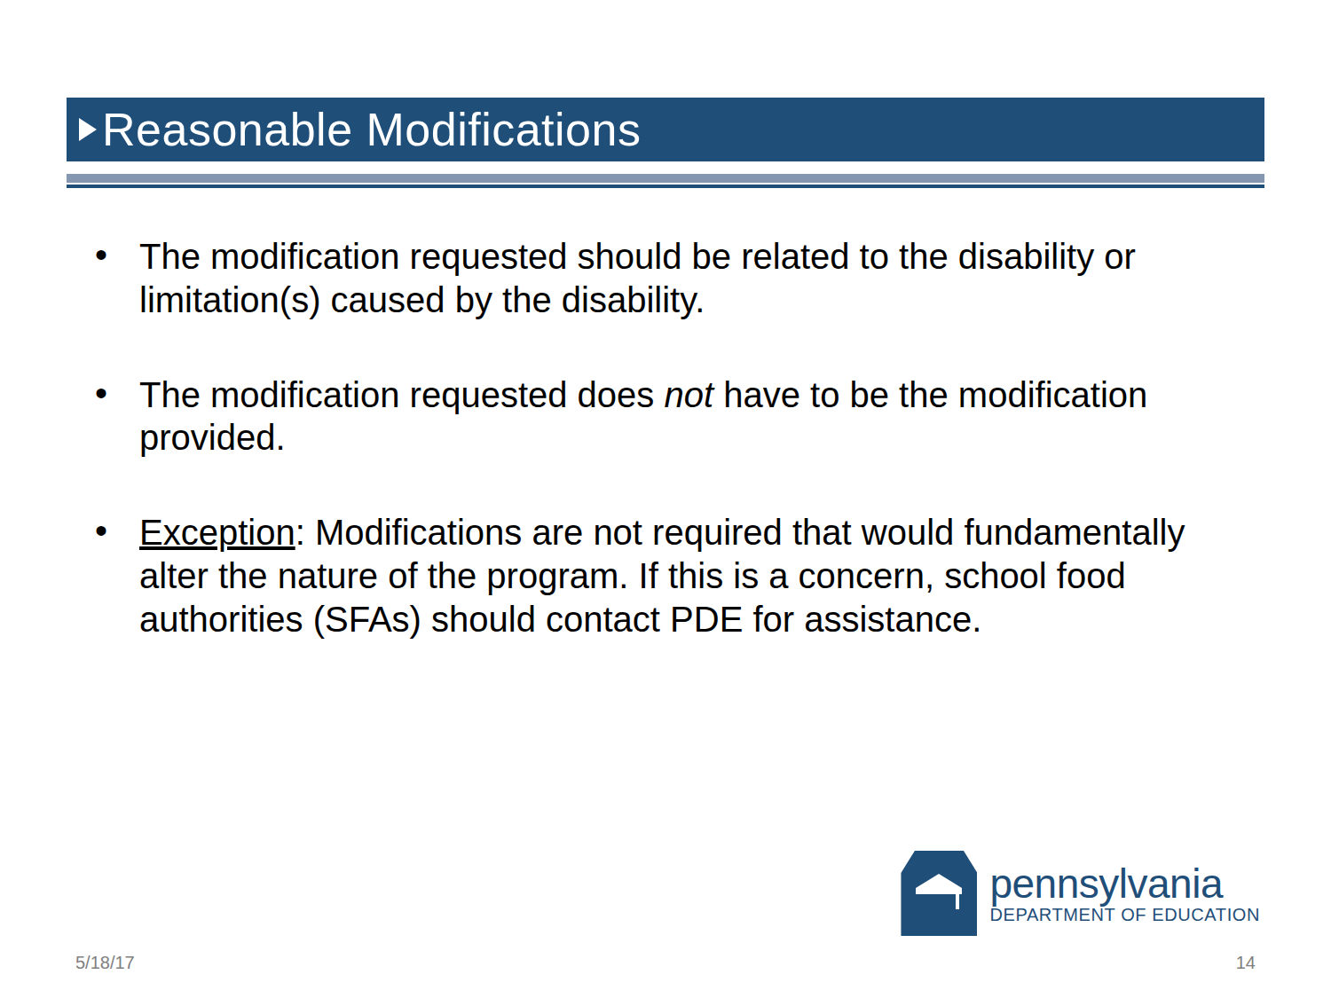Reasonable Modifications
The modification requested should be related to the disability or limitation(s) caused by the disability.
The modification requested does not have to be the modification provided.
Exception: Modifications are not required that would fundamentally alter the nature of the program. If this is a concern, school food authorities (SFAs) should contact PDE for assistance.
pennsylvania DEPARTMENT OF EDUCATION
5/18/17
14